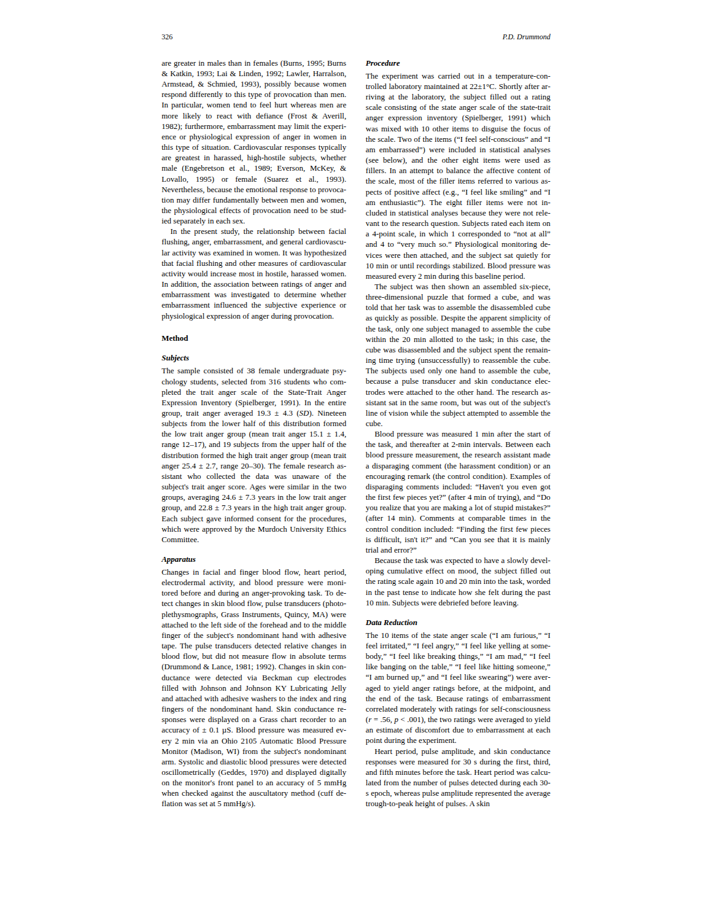326 P.D. Drummond
are greater in males than in females (Burns, 1995; Burns & Katkin, 1993; Lai & Linden, 1992; Lawler, Harralson, Armstead, & Schmied, 1993), possibly because women respond differently to this type of provocation than men. In particular, women tend to feel hurt whereas men are more likely to react with defiance (Frost & Averill, 1982); furthermore, embarrassment may limit the experience or physiological expression of anger in women in this type of situation. Cardiovascular responses typically are greatest in harassed, high-hostile subjects, whether male (Engebretson et al., 1989; Everson, McKey, & Lovallo, 1995) or female (Suarez et al., 1993). Nevertheless, because the emotional response to provocation may differ fundamentally between men and women, the physiological effects of provocation need to be studied separately in each sex.
In the present study, the relationship between facial flushing, anger, embarrassment, and general cardiovascular activity was examined in women. It was hypothesized that facial flushing and other measures of cardiovascular activity would increase most in hostile, harassed women. In addition, the association between ratings of anger and embarrassment was investigated to determine whether embarrassment influenced the subjective experience or physiological expression of anger during provocation.
Method
Subjects
The sample consisted of 38 female undergraduate psychology students, selected from 316 students who completed the trait anger scale of the State-Trait Anger Expression Inventory (Spielberger, 1991). In the entire group, trait anger averaged 19.3 ± 4.3 (SD). Nineteen subjects from the lower half of this distribution formed the low trait anger group (mean trait anger 15.1 ± 1.4, range 12–17), and 19 subjects from the upper half of the distribution formed the high trait anger group (mean trait anger 25.4 ± 2.7, range 20–30). The female research assistant who collected the data was unaware of the subject's trait anger score. Ages were similar in the two groups, averaging 24.6 ± 7.3 years in the low trait anger group, and 22.8 ± 7.3 years in the high trait anger group. Each subject gave informed consent for the procedures, which were approved by the Murdoch University Ethics Committee.
Apparatus
Changes in facial and finger blood flow, heart period, electrodermal activity, and blood pressure were monitored before and during an anger-provoking task. To detect changes in skin blood flow, pulse transducers (photoplethysmographs, Grass Instruments, Quincy, MA) were attached to the left side of the forehead and to the middle finger of the subject's nondominant hand with adhesive tape. The pulse transducers detected relative changes in blood flow, but did not measure flow in absolute terms (Drummond & Lance, 1981; 1992). Changes in skin conductance were detected via Beckman cup electrodes filled with Johnson and Johnson KY Lubricating Jelly and attached with adhesive washers to the index and ring fingers of the nondominant hand. Skin conductance responses were displayed on a Grass chart recorder to an accuracy of ± 0.1 µS. Blood pressure was measured every 2 min via an Ohio 2105 Automatic Blood Pressure Monitor (Madison, WI) from the subject's nondominant arm. Systolic and diastolic blood pressures were detected oscillometrically (Geddes, 1970) and displayed digitally on the monitor's front panel to an accuracy of 5 mmHg when checked against the auscultatory method (cuff deflation was set at 5 mmHg/s).
Procedure
The experiment was carried out in a temperature-controlled laboratory maintained at 22±1°C. Shortly after arriving at the laboratory, the subject filled out a rating scale consisting of the state anger scale of the state-trait anger expression inventory (Spielberger, 1991) which was mixed with 10 other items to disguise the focus of the scale. Two of the items (“I feel self-conscious” and “I am embarrassed”) were included in statistical analyses (see below), and the other eight items were used as fillers. In an attempt to balance the affective content of the scale, most of the filler items referred to various aspects of positive affect (e.g., “I feel like smiling” and “I am enthusiastic”). The eight filler items were not included in statistical analyses because they were not relevant to the research question. Subjects rated each item on a 4-point scale, in which 1 corresponded to “not at all” and 4 to “very much so.” Physiological monitoring devices were then attached, and the subject sat quietly for 10 min or until recordings stabilized. Blood pressure was measured every 2 min during this baseline period.
The subject was then shown an assembled six-piece, three-dimensional puzzle that formed a cube, and was told that her task was to assemble the disassembled cube as quickly as possible. Despite the apparent simplicity of the task, only one subject managed to assemble the cube within the 20 min allotted to the task; in this case, the cube was disassembled and the subject spent the remaining time trying (unsuccessfully) to reassemble the cube. The subjects used only one hand to assemble the cube, because a pulse transducer and skin conductance electrodes were attached to the other hand. The research assistant sat in the same room, but was out of the subject's line of vision while the subject attempted to assemble the cube.
Blood pressure was measured 1 min after the start of the task, and thereafter at 2-min intervals. Between each blood pressure measurement, the research assistant made a disparaging comment (the harassment condition) or an encouraging remark (the control condition). Examples of disparaging comments included: “Haven't you even got the first few pieces yet?” (after 4 min of trying), and “Do you realize that you are making a lot of stupid mistakes?” (after 14 min). Comments at comparable times in the control condition included: “Finding the first few pieces is difficult, isn't it?” and “Can you see that it is mainly trial and error?”
Because the task was expected to have a slowly developing cumulative effect on mood, the subject filled out the rating scale again 10 and 20 min into the task, worded in the past tense to indicate how she felt during the past 10 min. Subjects were debriefed before leaving.
Data Reduction
The 10 items of the state anger scale (“I am furious,” “I feel irritated,” “I feel angry,” “I feel like yelling at somebody,” “I feel like breaking things,” “I am mad,” “I feel like banging on the table,” “I feel like hitting someone,” “I am burned up,” and “I feel like swearing”) were averaged to yield anger ratings before, at the midpoint, and the end of the task. Because ratings of embarrassment correlated moderately with ratings for self-consciousness (r = .56, p < .001), the two ratings were averaged to yield an estimate of discomfort due to embarrassment at each point during the experiment.
Heart period, pulse amplitude, and skin conductance responses were measured for 30 s during the first, third, and fifth minutes before the task. Heart period was calculated from the number of pulses detected during each 30-s epoch, whereas pulse amplitude represented the average trough-to-peak height of pulses. A skin